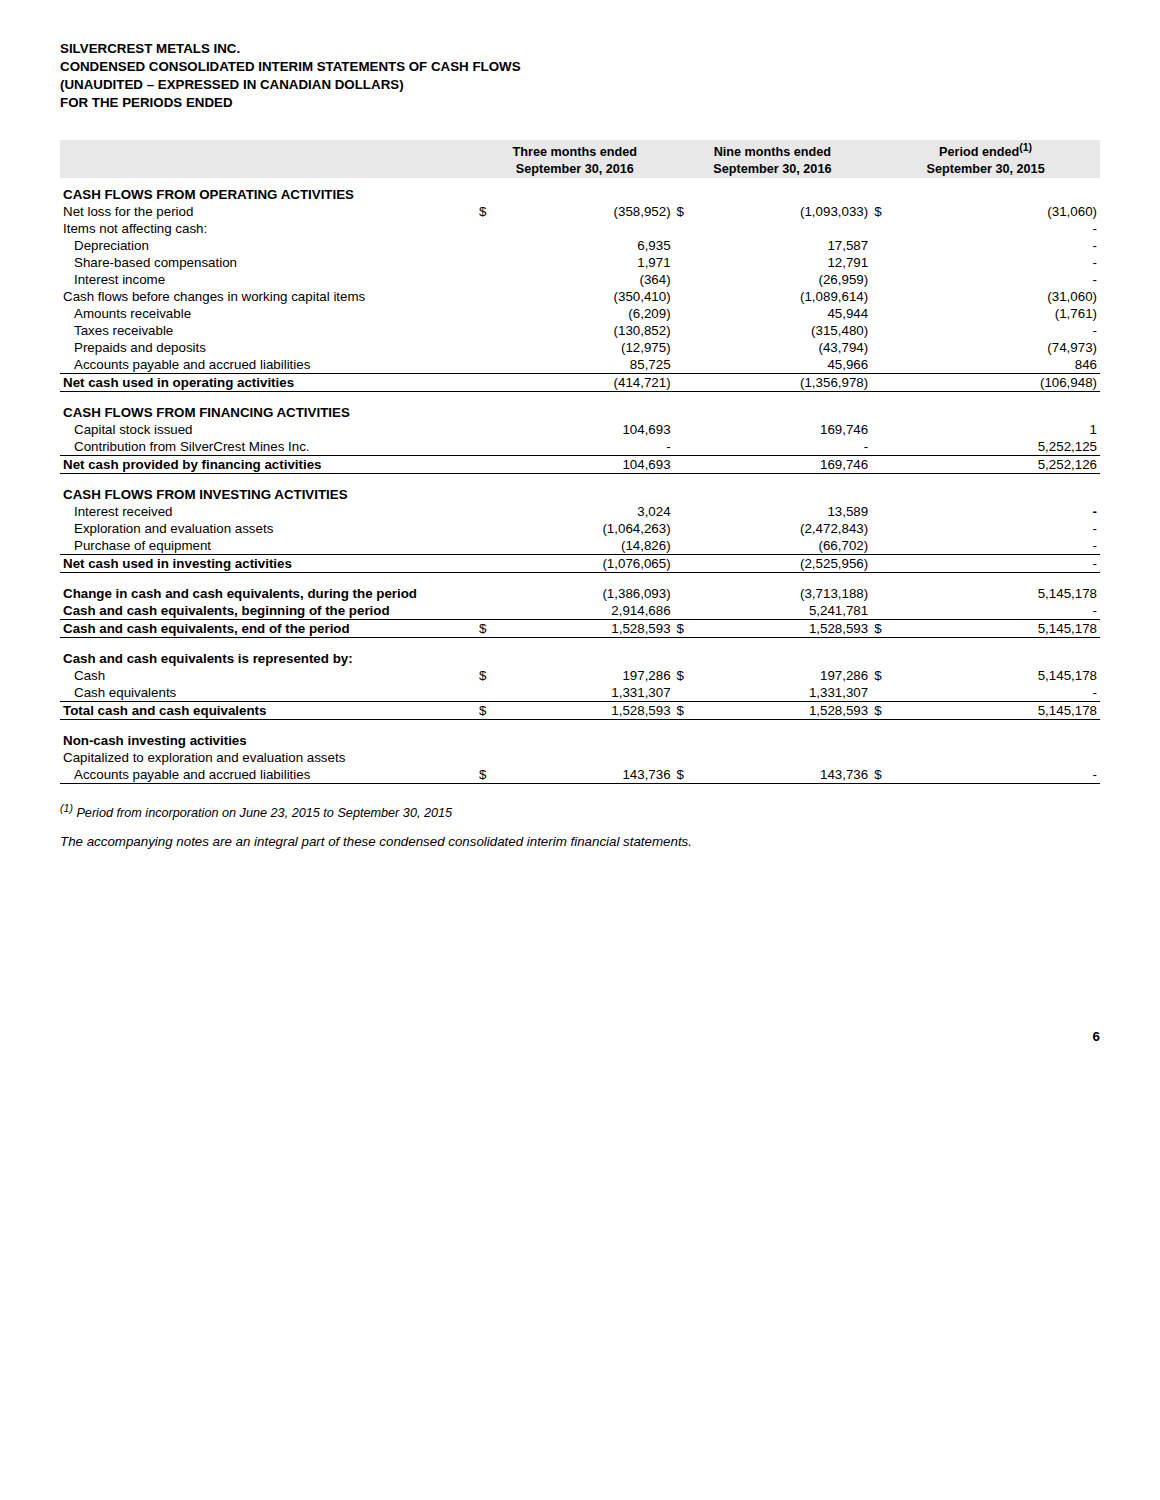SILVERCREST METALS INC.
CONDENSED CONSOLIDATED INTERIM STATEMENTS OF CASH FLOWS
(UNAUDITED – EXPRESSED IN CANADIAN DOLLARS)
FOR THE PERIODS ENDED
| | Three months ended September 30, 2016 | Nine months ended September 30, 2016 | Period ended (1) September 30, 2015 |
| CASH FLOWS FROM OPERATING ACTIVITIES | | | | | | |
| Net loss for the period | $ | (358,952) | $ | (1,093,033) | $ | (31,060) |
| Items not affecting cash: | | | | | | - |
| Depreciation | | 6,935 | | 17,587 | | - |
| Share-based compensation | | 1,971 | | 12,791 | | - |
| Interest income | | (364) | | (26,959) | | - |
| Cash flows before changes in working capital items | | (350,410) | | (1,089,614) | | (31,060) |
| Amounts receivable | | (6,209) | | 45,944 | | (1,761) |
| Taxes receivable | | (130,852) | | (315,480) | | - |
| Prepaids and deposits | | (12,975) | | (43,794) | | (74,973) |
| Accounts payable and accrued liabilities | | 85,725 | | 45,966 | | 846 |
| Net cash used in operating activities | | (414,721) | | (1,356,978) | | (106,948) |
| CASH FLOWS FROM FINANCING ACTIVITIES | | | | | | |
| Capital stock issued | | 104,693 | | 169,746 | | 1 |
| Contribution from SilverCrest Mines Inc. | | - | | - | | 5,252,125 |
| Net cash provided by financing activities | | 104,693 | | 169,746 | | 5,252,126 |
| CASH FLOWS FROM INVESTING ACTIVITIES | | | | | | |
| Interest received | | 3,024 | | 13,589 | | - |
| Exploration and evaluation assets | | (1,064,263) | | (2,472,843) | | - |
| Purchase of equipment | | (14,826) | | (66,702) | | - |
| Net cash used in investing activities | | (1,076,065) | | (2,525,956) | | - |
| Change in cash and cash equivalents, during the period | | (1,386,093) | | (3,713,188) | | 5,145,178 |
| Cash and cash equivalents, beginning of the period | | 2,914,686 | | 5,241,781 | | - |
| Cash and cash equivalents, end of the period | $ | 1,528,593 | $ | 1,528,593 | $ | 5,145,178 |
| Cash and cash equivalents is represented by: | | | | | | |
| Cash | $ | 197,286 | $ | 197,286 | $ | 5,145,178 |
| Cash equivalents | | 1,331,307 | | 1,331,307 | | - |
| Total cash and cash equivalents | $ | 1,528,593 | $ | 1,528,593 | $ | 5,145,178 |
| Non-cash investing activities | | | | | | |
| Capitalized to exploration and evaluation assets | | | | | | |
| Accounts payable and accrued liabilities | $ | 143,736 | $ | 143,736 | $ | - |
(1) Period from incorporation on June 23, 2015 to September 30, 2015
The accompanying notes are an integral part of these condensed consolidated interim financial statements.
6